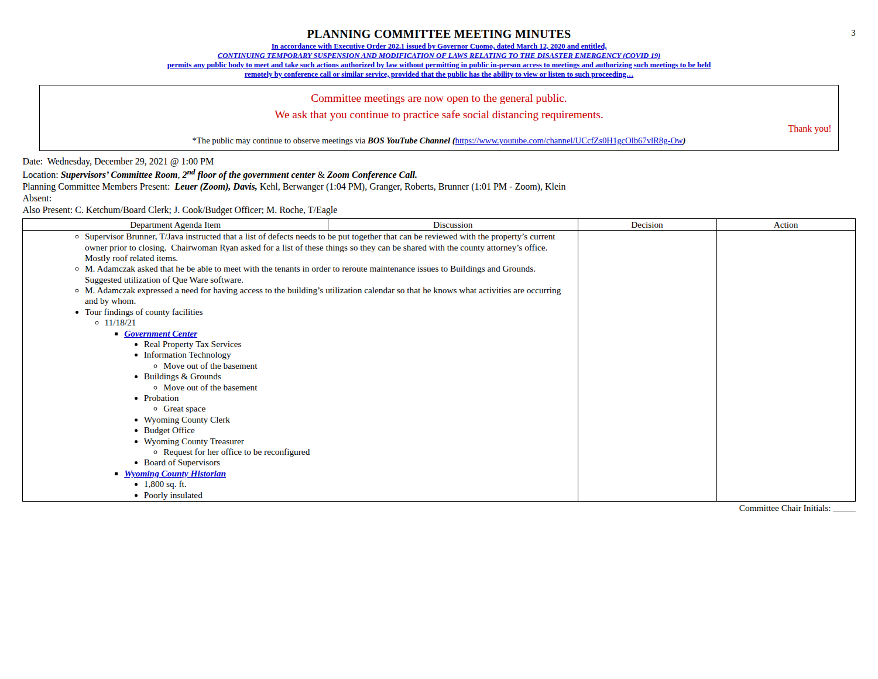3
PLANNING COMMITTEE MEETING MINUTES
In accordance with Executive Order 202.1 issued by Governor Cuomo, dated March 12, 2020 and entitled,
CONTINUING TEMPORARY SUSPENSION AND MODIFICATION OF LAWS RELATING TO THE DISASTER EMERGENCY (COVID 19)
permits any public body to meet and take such actions authorized by law without permitting in public in-person access to meetings and authorizing such meetings to be held
remotely by conference call or similar service, provided that the public has the ability to view or listen to such proceeding…
Committee meetings are now open to the general public.
We ask that you continue to practice safe social distancing requirements.
Thank you!
*The public may continue to observe meetings via BOS YouTube Channel (https://www.youtube.com/channel/UCcfZs0H1gcOlb67vlR8g-Ow)
Date: Wednesday, December 29, 2021 @ 1:00 PM
Location: Supervisors’ Committee Room, 2nd floor of the government center & Zoom Conference Call.
Planning Committee Members Present: Leuer (Zoom), Davis, Kehl, Berwanger (1:04 PM), Granger, Roberts, Brunner (1:01 PM - Zoom), Klein
Absent:
Also Present: C. Ketchum/Board Clerk; J. Cook/Budget Officer; M. Roche, T/Eagle
| Department Agenda Item | Discussion | Decision | Action |
| --- | --- | --- | --- |
| Supervisor Brunner, T/Java instructed that a list of defects needs to be put together that can be reviewed with the property’s current owner prior to closing. Chairwoman Ryan asked for a list of these things so they can be shared with the county attorney’s office. Mostly roof related items. M. Adamczak asked that he be able to meet with the tenants in order to reroute maintenance issues to Buildings and Grounds. Suggested utilization of Que Ware software. M. Adamczak expressed a need for having access to the building’s utilization calendar so that he knows what activities are occurring and by whom. Tour findings of county facilities 11/18/21 Government Center Real Property Tax Services Information Technology Move out of the basement Buildings & Grounds Move out of the basement Probation Great space Wyoming County Clerk Budget Office Wyoming County Treasurer Request for her office to be reconfigured Board of Supervisors Wyoming County Historian 1,800 sq. ft. Poorly insulated | | |
Committee Chair Initials: _____